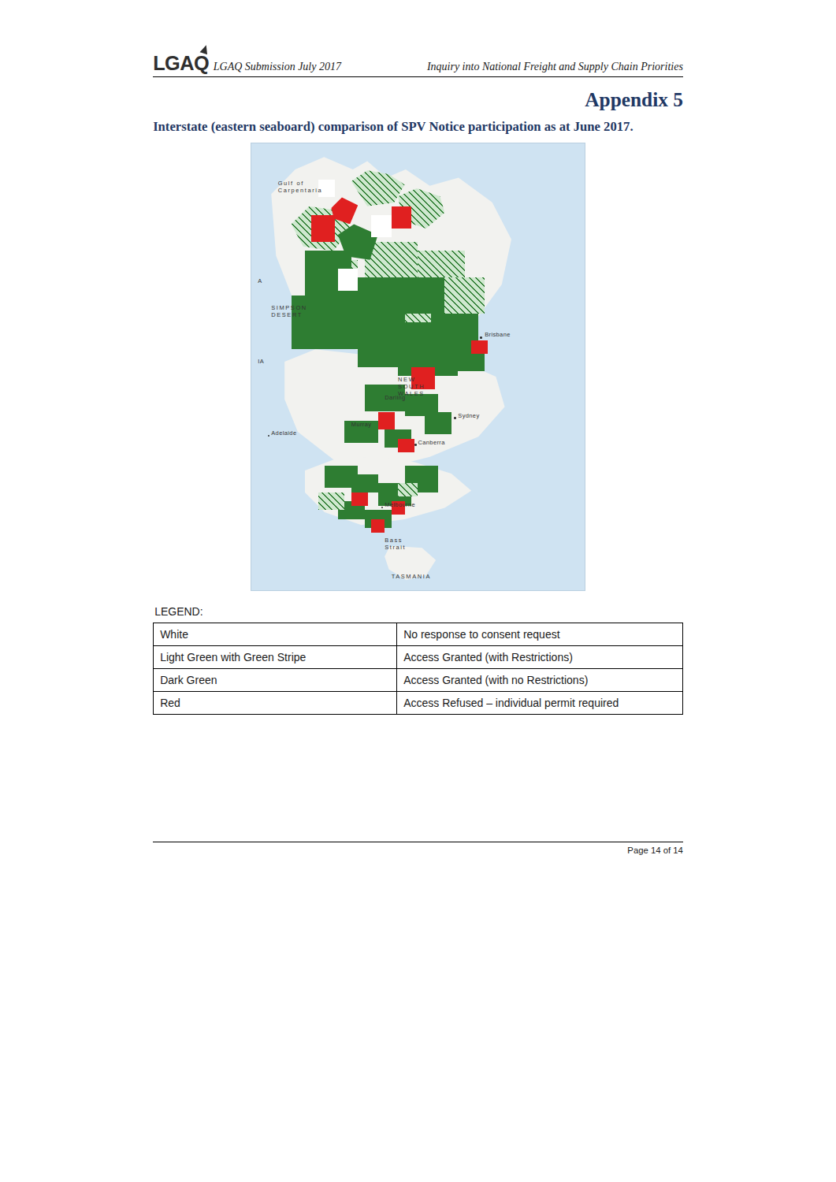LGAQ LGAQ Submission July 2017
Inquiry into National Freight and Supply Chain Priorities
Appendix 5
Interstate (eastern seaboard) comparison of SPV Notice participation as at June 2017.
Gulf of
Carpentaria
SIMPSON
DESERT
A
IA
NEW
SOUTH
WALES
Darling
Murray
Brisbane
Sydney
Canberra
Melbourne
Adelaide
Bass
Strait
TASMANIA
LEGEND:
| White | No response to consent request |
| Light Green with Green Stripe | Access Granted (with Restrictions) |
| Dark Green | Access Granted (with no Restrictions) |
| Red | Access Refused – individual permit required |
Page 14 of 14